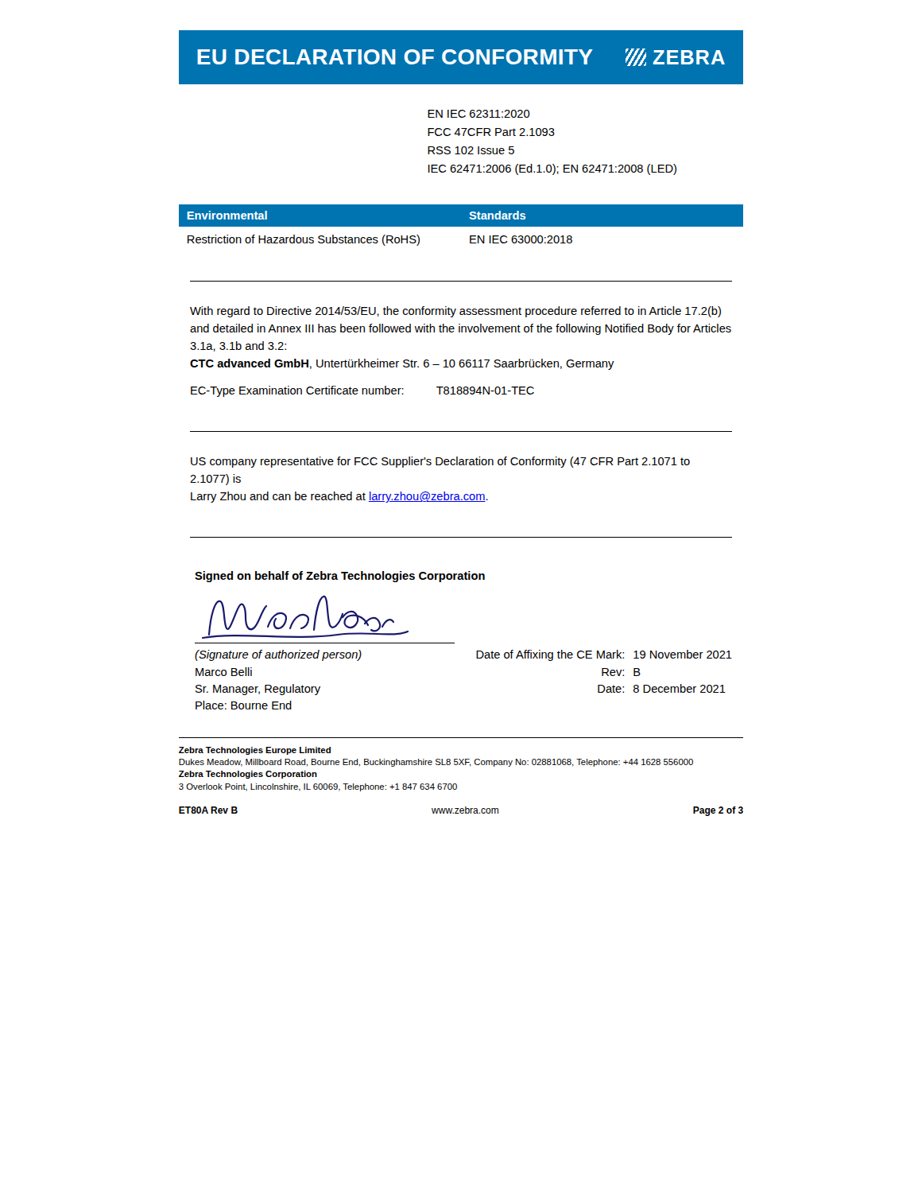EU DECLARATION OF CONFORMITY
ZEBRA
EN IEC 62311:2020
FCC 47CFR Part 2.1093
RSS 102 Issue 5
IEC 62471:2006 (Ed.1.0); EN 62471:2008 (LED)
| Environmental | Standards |
| --- | --- |
| Restriction of Hazardous Substances (RoHS) | EN IEC 63000:2018 |
With regard to Directive 2014/53/EU, the conformity assessment procedure referred to in Article 17.2(b) and detailed in Annex III has been followed with the involvement of the following Notified Body for Articles 3.1a, 3.1b and 3.2:
CTC advanced GmbH, Untertürkheimer Str. 6 – 10 66117 Saarbrücken, Germany
EC-Type Examination Certificate number: T818894N-01-TEC
US company representative for FCC Supplier's Declaration of Conformity (47 CFR Part 2.1071 to 2.1077) is
Larry Zhou and can be reached at larry.zhou@zebra.com.
Signed on behalf of Zebra Technologies Corporation
(Signature of authorized person)
Marco Belli
Sr. Manager, Regulatory
Place: Bourne End
| Date of Affixing the CE Mark: | 19 November 2021 |
| Rev: | B |
| Date: | 8 December 2021 |
Zebra Technologies Europe Limited
Dukes Meadow, Millboard Road, Bourne End, Buckinghamshire SL8 5XF, Company No: 02881068, Telephone: +44 1628 556000
Zebra Technologies Corporation
3 Overlook Point, Lincolnshire, IL 60069, Telephone: +1 847 634 6700
ET80A Rev B www.zebra.com Page 2 of 3